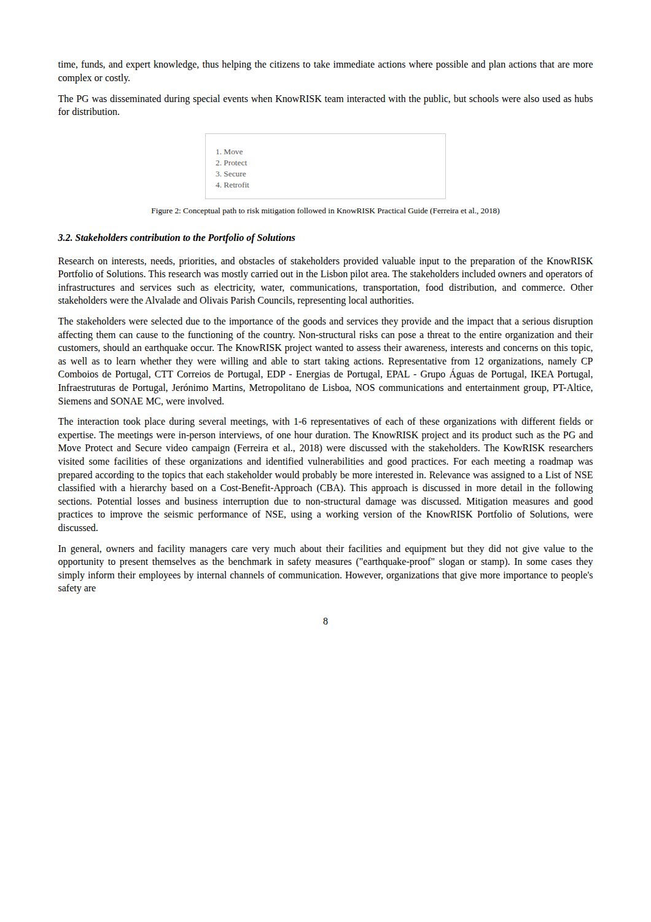time, funds, and expert knowledge, thus helping the citizens to take immediate actions where possible and plan actions that are more complex or costly.
The PG was disseminated during special events when KnowRISK team interacted with the public, but schools were also used as hubs for distribution.
Move
Protect
Secure
Retrofit
Figure 2: Conceptual path to risk mitigation followed in KnowRISK Practical Guide (Ferreira et al., 2018)
3.2. Stakeholders contribution to the Portfolio of Solutions
Research on interests, needs, priorities, and obstacles of stakeholders provided valuable input to the preparation of the KnowRISK Portfolio of Solutions. This research was mostly carried out in the Lisbon pilot area. The stakeholders included owners and operators of infrastructures and services such as electricity, water, communications, transportation, food distribution, and commerce. Other stakeholders were the Alvalade and Olivais Parish Councils, representing local authorities.
The stakeholders were selected due to the importance of the goods and services they provide and the impact that a serious disruption affecting them can cause to the functioning of the country. Non-structural risks can pose a threat to the entire organization and their customers, should an earthquake occur. The KnowRISK project wanted to assess their awareness, interests and concerns on this topic, as well as to learn whether they were willing and able to start taking actions. Representative from 12 organizations, namely CP Comboios de Portugal, CTT Correios de Portugal, EDP - Energias de Portugal, EPAL - Grupo Águas de Portugal, IKEA Portugal, Infraestruturas de Portugal, Jerónimo Martins, Metropolitano de Lisboa, NOS communications and entertainment group, PT-Altice, Siemens and SONAE MC, were involved.
The interaction took place during several meetings, with 1-6 representatives of each of these organizations with different fields or expertise. The meetings were in-person interviews, of one hour duration. The KnowRISK project and its product such as the PG and Move Protect and Secure video campaign (Ferreira et al., 2018) were discussed with the stakeholders. The KowRISK researchers visited some facilities of these organizations and identified vulnerabilities and good practices. For each meeting a roadmap was prepared according to the topics that each stakeholder would probably be more interested in. Relevance was assigned to a List of NSE classified with a hierarchy based on a Cost-Benefit-Approach (CBA). This approach is discussed in more detail in the following sections. Potential losses and business interruption due to non-structural damage was discussed. Mitigation measures and good practices to improve the seismic performance of NSE, using a working version of the KnowRISK Portfolio of Solutions, were discussed.
In general, owners and facility managers care very much about their facilities and equipment but they did not give value to the opportunity to present themselves as the benchmark in safety measures ("earthquake-proof" slogan or stamp). In some cases they simply inform their employees by internal channels of communication. However, organizations that give more importance to people's safety are
8